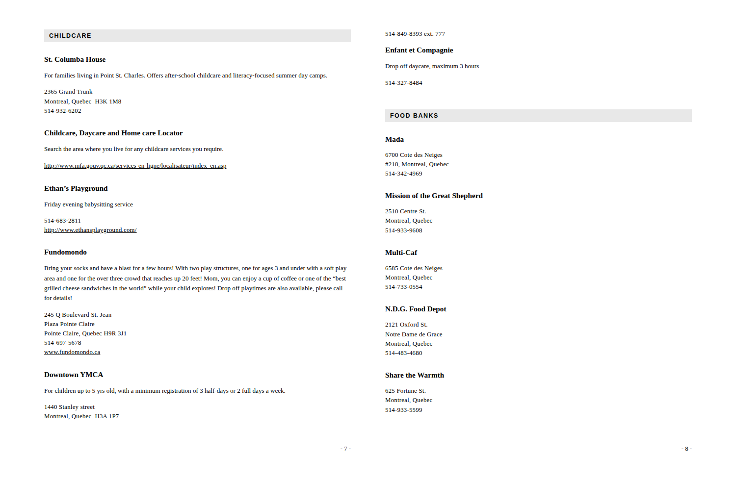Childcare
St. Columba House
For families living in Point St. Charles. Offers after-school childcare and literacy-focused summer day camps.
2365 Grand Trunk
Montreal, Quebec H3K 1M8
514-932-6202
Childcare, Daycare and Home care Locator
Search the area where you live for any childcare services you require.
http://www.mfa.gouv.qc.ca/services-en-ligne/localisateur/index_en.asp
Ethan’s Playground
Friday evening babysitting service
514-683-2811
http://www.ethansplayground.com/
Fundomondo
Bring your socks and have a blast for a few hours! With two play structures, one for ages 3 and under with a soft play area and one for the over three crowd that reaches up 20 feet! Mom, you can enjoy a cup of coffee or one of the “best grilled cheese sandwiches in the world” while your child explores! Drop off playtimes are also available, please call for details!
245 Q Boulevard St. Jean
Plaza Pointe Claire
Pointe Claire, Quebec H9R 3J1
514-697-5678
www.fundomondo.ca
Downtown YMCA
For children up to 5 yrs old, with a minimum registration of 3 half-days or 2 full days a week.
1440 Stanley street
Montreal, Quebec H3A 1P7
- 7 -
514-849-8393 ext. 777
Enfant et Compagnie
Drop off daycare, maximum 3 hours
514-327-8484
Food Banks
Mada
6700 Cote des Neiges
#218, Montreal, Quebec
514-342-4969
Mission of the Great Shepherd
2510 Centre St.
Montreal, Quebec
514-933-9608
Multi-Caf
6585 Cote des Neiges
Montreal, Quebec
514-733-0554
N.D.G. Food Depot
2121 Oxford St.
Notre Dame de Grace
Montreal, Quebec
514-483-4680
Share the Warmth
625 Fortune St.
Montreal, Quebec
514-933-5599
- 8 -